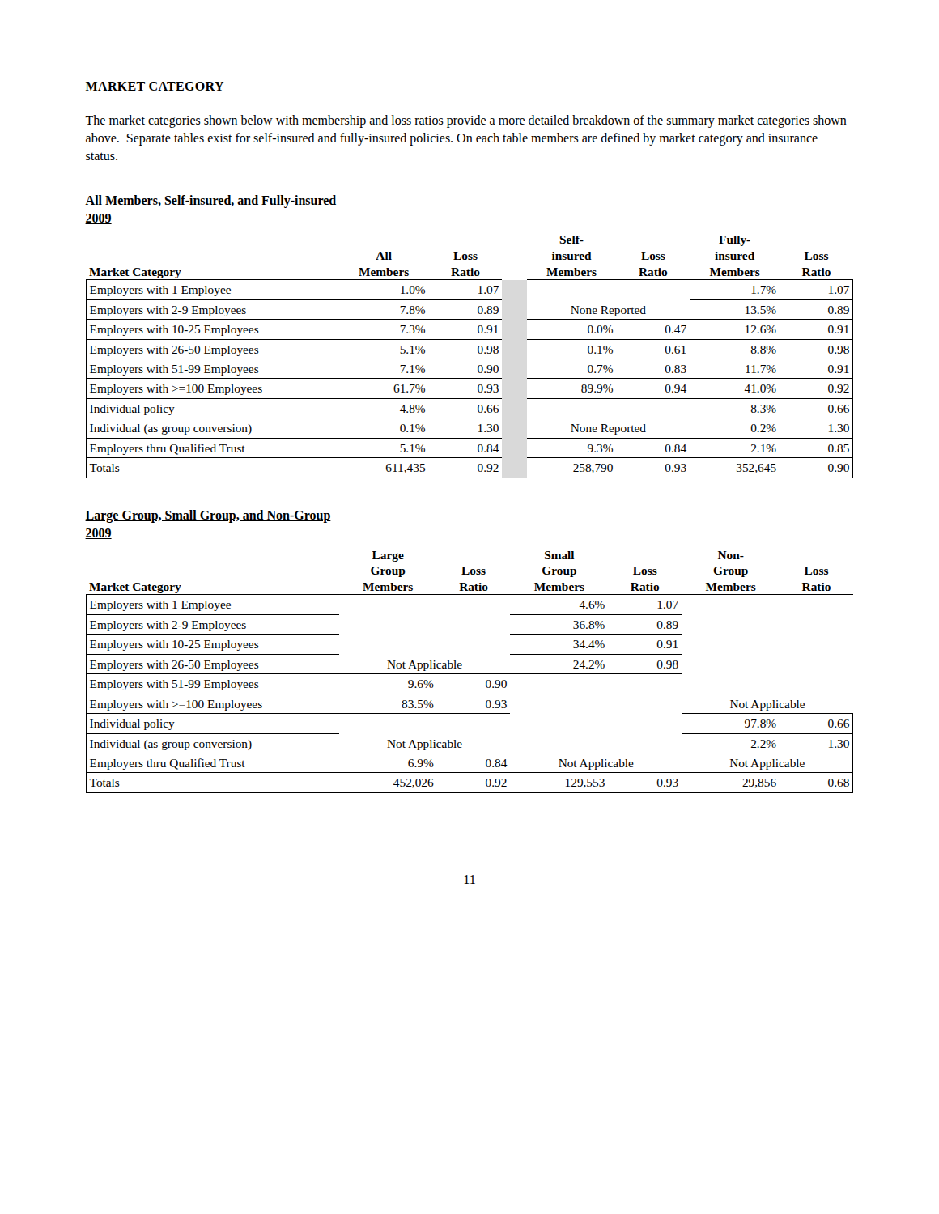MARKET CATEGORY
The market categories shown below with membership and loss ratios provide a more detailed breakdown of the summary market categories shown above. Separate tables exist for self-insured and fully-insured policies. On each table members are defined by market category and insurance status.
All Members, Self-insured, and Fully-insured
2009
| | | | | Self- | | Fully- | |
| --- | --- | --- | --- | --- | --- | --- | --- |
| | All | Loss | | insured | Loss | insured | Loss |
| Market Category | Members | Ratio | | Members | Ratio | Members | Ratio |
| Employers with 1 Employee | 1.0% | 1.07 | | None Reported | 1.7% | 1.07 |
| Employers with 2-9 Employees | 7.8% | 0.89 | | 13.5% | 0.89 |
| Employers with 10-25 Employees | 7.3% | 0.91 | | 0.0% | 0.47 | 12.6% | 0.91 |
| Employers with 26-50 Employees | 5.1% | 0.98 | | 0.1% | 0.61 | 8.8% | 0.98 |
| Employers with 51-99 Employees | 7.1% | 0.90 | | 0.7% | 0.83 | 11.7% | 0.91 |
| Employers with >=100 Employees | 61.7% | 0.93 | | 89.9% | 0.94 | 41.0% | 0.92 |
| Individual policy | 4.8% | 0.66 | | None Reported | 8.3% | 0.66 |
| Individual (as group conversion) | 0.1% | 1.30 | | 0.2% | 1.30 |
| Employers thru Qualified Trust | 5.1% | 0.84 | | 9.3% | 0.84 | 2.1% | 0.85 |
| Totals | 611,435 | 0.92 | | 258,790 | 0.93 | 352,645 | 0.90 |
Large Group, Small Group, and Non-Group
2009
| | Large | | Small | | Non- | |
| --- | --- | --- | --- | --- | --- | --- |
| | Group | Loss | Group | Loss | Group | Loss |
| Market Category | Members | Ratio | Members | Ratio | Members | Ratio |
| Employers with 1 Employee | Not Applicable | 4.6% | 1.07 | Not Applicable |
| Employers with 2-9 Employees | 36.8% | 0.89 |
| Employers with 10-25 Employees | 34.4% | 0.91 |
| Employers with 26-50 Employees | 24.2% | 0.98 |
| Employers with 51-99 Employees | 9.6% | 0.90 | Not Applicable |
| Employers with >=100 Employees | 83.5% | 0.93 |
| Individual policy | Not Applicable | 97.8% | 0.66 |
| Individual (as group conversion) | 2.2% | 1.30 |
| Employers thru Qualified Trust | 6.9% | 0.84 | Not Applicable |
| Totals | 452,026 | 0.92 | 129,553 | 0.93 | 29,856 | 0.68 |
11